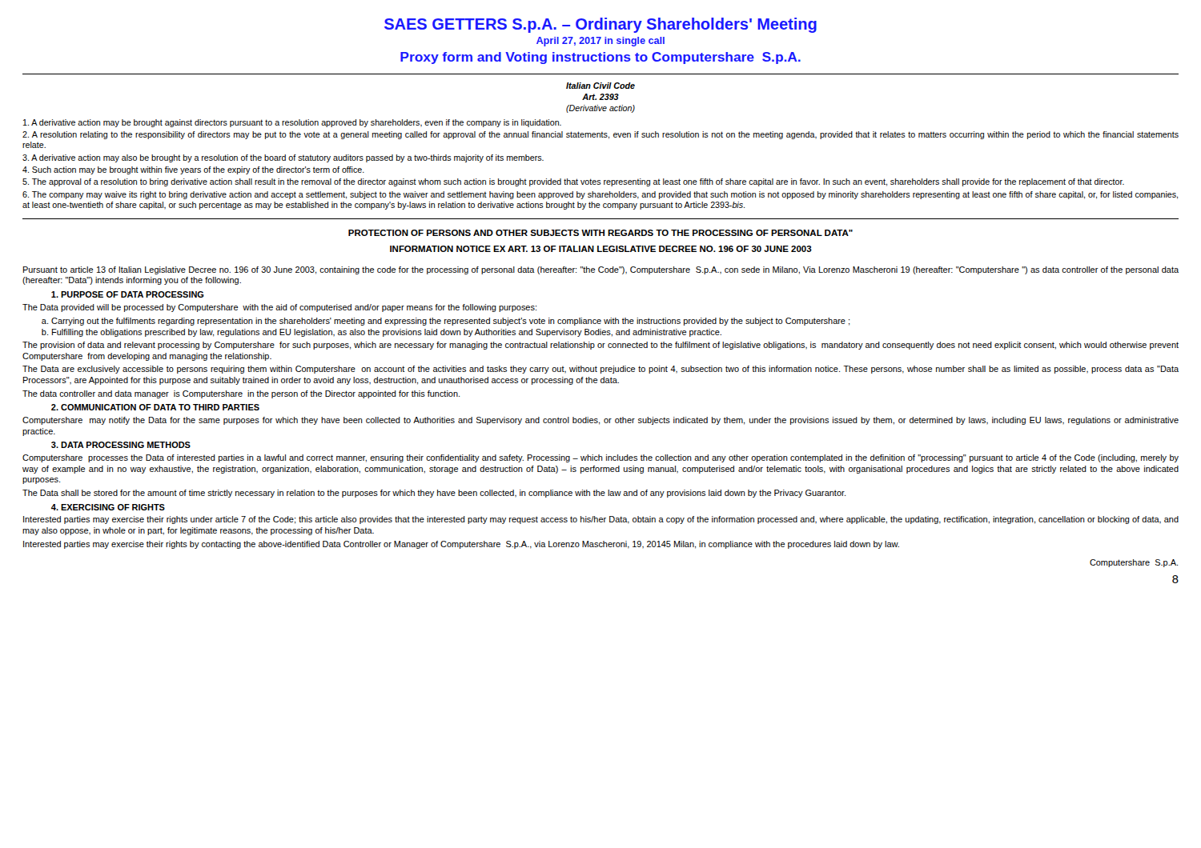SAES GETTERS S.p.A. – Ordinary Shareholders' Meeting
April 27, 2017 in single call
Proxy form and Voting instructions to Computershare S.p.A.
Italian Civil Code
Art. 2393
(Derivative action)
1. A derivative action may be brought against directors pursuant to a resolution approved by shareholders, even if the company is in liquidation.
2. A resolution relating to the responsibility of directors may be put to the vote at a general meeting called for approval of the annual financial statements, even if such resolution is not on the meeting agenda, provided that it relates to matters occurring within the period to which the financial statements relate.
3. A derivative action may also be brought by a resolution of the board of statutory auditors passed by a two-thirds majority of its members.
4. Such action may be brought within five years of the expiry of the director's term of office.
5. The approval of a resolution to bring derivative action shall result in the removal of the director against whom such action is brought provided that votes representing at least one fifth of share capital are in favor. In such an event, shareholders shall provide for the replacement of that director.
6. The company may waive its right to bring derivative action and accept a settlement, subject to the waiver and settlement having been approved by shareholders, and provided that such motion is not opposed by minority shareholders representing at least one fifth of share capital, or, for listed companies, at least one-twentieth of share capital, or such percentage as may be established in the company's by-laws in relation to derivative actions brought by the company pursuant to Article 2393-bis.
PROTECTION OF PERSONS AND OTHER SUBJECTS WITH REGARDS TO THE PROCESSING OF PERSONAL DATA"
INFORMATION NOTICE EX ART. 13 OF ITALIAN LEGISLATIVE DECREE NO. 196 OF 30 JUNE 2003
Pursuant to article 13 of Italian Legislative Decree no. 196 of 30 June 2003, containing the code for the processing of personal data (hereafter: "the Code"), Computershare S.p.A., con sede in Milano, Via Lorenzo Mascheroni 19 (hereafter: "Computershare ") as data controller of the personal data (hereafter: "Data") intends informing you of the following.
PURPOSE OF DATA PROCESSING
The Data provided will be processed by Computershare with the aid of computerised and/or paper means for the following purposes:
Carrying out the fulfilments regarding representation in the shareholders' meeting and expressing the represented subject's vote in compliance with the instructions provided by the subject to Computershare ;
Fulfilling the obligations prescribed by law, regulations and EU legislation, as also the provisions laid down by Authorities and Supervisory Bodies, and administrative practice.
The provision of data and relevant processing by Computershare for such purposes, which are necessary for managing the contractual relationship or connected to the fulfilment of legislative obligations, is mandatory and consequently does not need explicit consent, which would otherwise prevent Computershare from developing and managing the relationship.
The Data are exclusively accessible to persons requiring them within Computershare on account of the activities and tasks they carry out, without prejudice to point 4, subsection two of this information notice. These persons, whose number shall be as limited as possible, process data as "Data Processors", are Appointed for this purpose and suitably trained in order to avoid any loss, destruction, and unauthorised access or processing of the data.
The data controller and data manager is Computershare in the person of the Director appointed for this function.
COMMUNICATION OF DATA TO THIRD PARTIES
Computershare may notify the Data for the same purposes for which they have been collected to Authorities and Supervisory and control bodies, or other subjects indicated by them, under the provisions issued by them, or determined by laws, including EU laws, regulations or administrative practice.
DATA PROCESSING METHODS
Computershare processes the Data of interested parties in a lawful and correct manner, ensuring their confidentiality and safety. Processing – which includes the collection and any other operation contemplated in the definition of "processing" pursuant to article 4 of the Code (including, merely by way of example and in no way exhaustive, the registration, organization, elaboration, communication, storage and destruction of Data) – is performed using manual, computerised and/or telematic tools, with organisational procedures and logics that are strictly related to the above indicated purposes.
The Data shall be stored for the amount of time strictly necessary in relation to the purposes for which they have been collected, in compliance with the law and of any provisions laid down by the Privacy Guarantor.
EXERCISING OF RIGHTS
Interested parties may exercise their rights under article 7 of the Code; this article also provides that the interested party may request access to his/her Data, obtain a copy of the information processed and, where applicable, the updating, rectification, integration, cancellation or blocking of data, and may also oppose, in whole or in part, for legitimate reasons, the processing of his/her Data.
Interested parties may exercise their rights by contacting the above-identified Data Controller or Manager of Computershare S.p.A., via Lorenzo Mascheroni, 19, 20145 Milan, in compliance with the procedures laid down by law.
Computershare S.p.A.
8